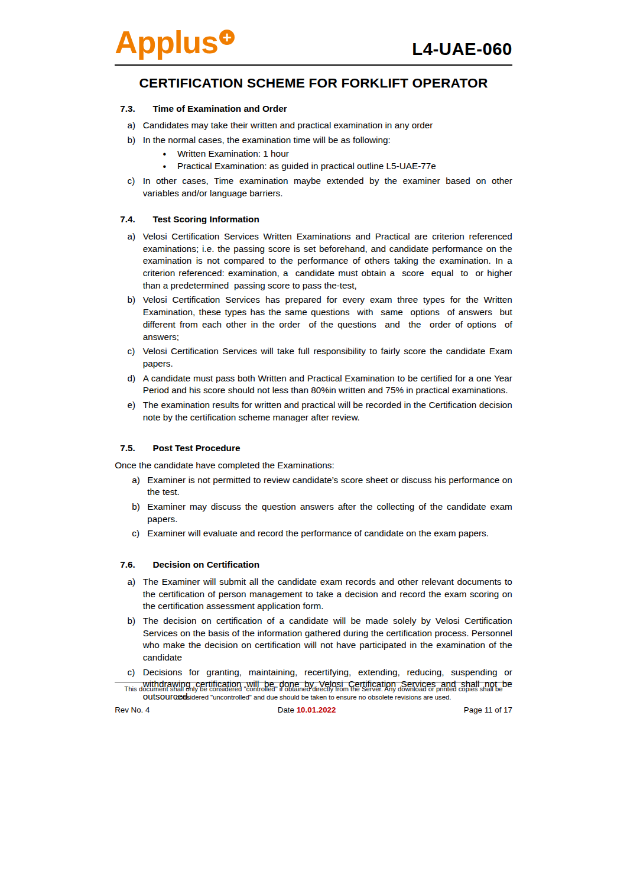Applus+
L4-UAE-060
CERTIFICATION SCHEME FOR FORKLIFT OPERATOR
7.3. Time of Examination and Order
Candidates may take their written and practical examination in any order
In the normal cases, the examination time will be as following:
Written Examination: 1 hour
Practical Examination: as guided in practical outline L5-UAE-77e
In other cases, Time examination maybe extended by the examiner based on other variables and/or language barriers.
7.4. Test Scoring Information
Velosi Certification Services Written Examinations and Practical are criterion referenced examinations; i.e. the passing score is set beforehand, and candidate performance on the examination is not compared to the performance of others taking the examination. In a criterion referenced: examination, a candidate must obtain a score equal to or higher than a predetermined passing score to pass the-test,
Velosi Certification Services has prepared for every exam three types for the Written Examination, these types has the same questions with same options of answers but different from each other in the order of the questions and the order of options of answers;
Velosi Certification Services will take full responsibility to fairly score the candidate Exam papers.
A candidate must pass both Written and Practical Examination to be certified for a one Year Period and his score should not less than 80%in written and 75% in practical examinations.
The examination results for written and practical will be recorded in the Certification decision note by the certification scheme manager after review.
7.5. Post Test Procedure
Once the candidate have completed the Examinations:
Examiner is not permitted to review candidate’s score sheet or discuss his performance on the test.
Examiner may discuss the question answers after the collecting of the candidate exam papers.
Examiner will evaluate and record the performance of candidate on the exam papers.
7.6. Decision on Certification
The Examiner will submit all the candidate exam records and other relevant documents to the certification of person management to take a decision and record the exam scoring on the certification assessment application form.
The decision on certification of a candidate will be made solely by Velosi Certification Services on the basis of the information gathered during the certification process. Personnel who make the decision on certification will not have participated in the examination of the candidate
Decisions for granting, maintaining, recertifying, extending, reducing, suspending or withdrawing certification will be done by Velosi Certification Services and shall not be outsourced.
This document shall only be considered "controlled" if obtained directly from the Server. Any download or printed copies shall be considered "uncontrolled" and due should be taken to ensure no obsolete revisions are used.
Rev No. 4 Date 10.01.2022 Page 11 of 17